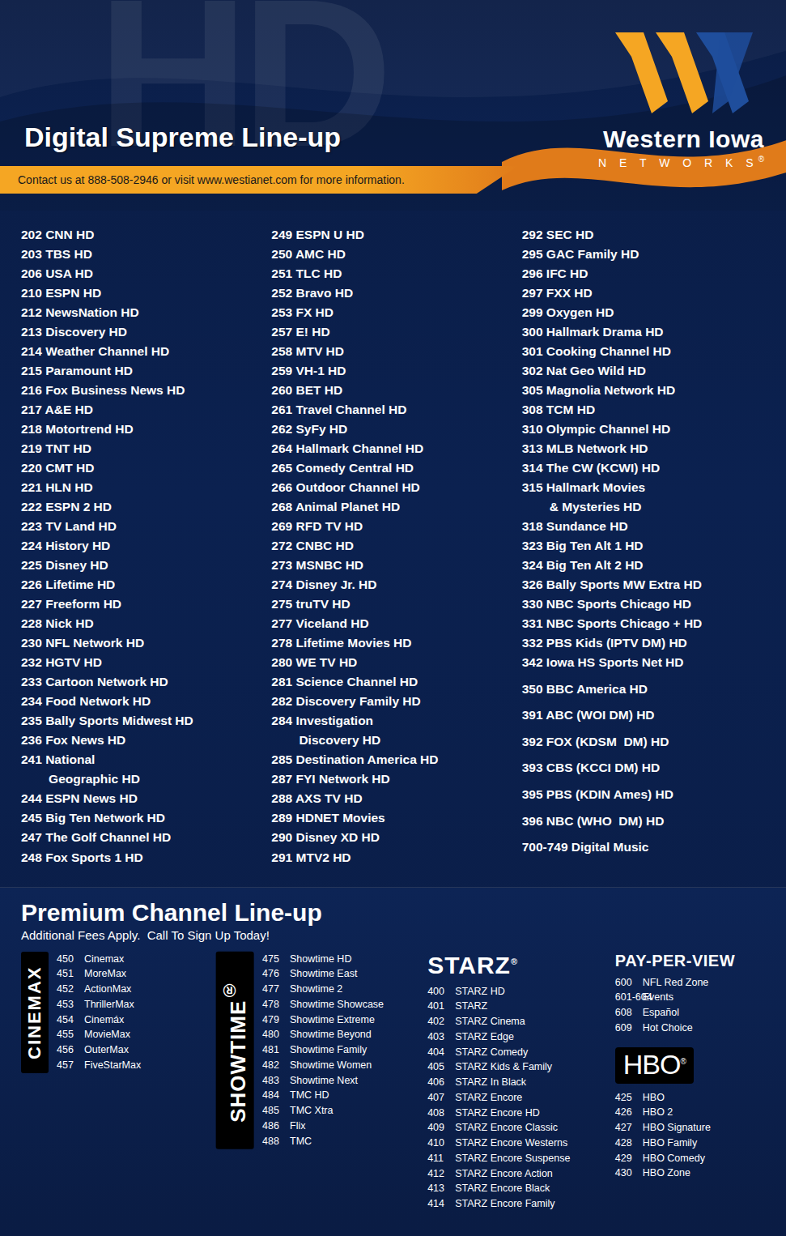HD
Digital Supreme Line-up
Contact us at 888-508-2946 or visit www.westianet.com for more information.
Western Iowa N E T W O R K S®
202 CNN HD
203 TBS HD
206 USA HD
210 ESPN HD
212 NewsNation HD
213 Discovery HD
214 Weather Channel HD
215 Paramount HD
216 Fox Business News HD
217 A&E HD
218 Motortrend HD
219 TNT HD
220 CMT HD
221 HLN HD
222 ESPN 2 HD
223 TV Land HD
224 History HD
225 Disney HD
226 Lifetime HD
227 Freeform HD
228 Nick HD
230 NFL Network HD
232 HGTV HD
233 Cartoon Network HD
234 Food Network HD
235 Bally Sports Midwest HD
236 Fox News HD
241 National
Geographic HD
244 ESPN News HD
245 Big Ten Network HD
247 The Golf Channel HD
248 Fox Sports 1 HD
249 ESPN U HD
250 AMC HD
251 TLC HD
252 Bravo HD
253 FX HD
257 E! HD
258 MTV HD
259 VH-1 HD
260 BET HD
261 Travel Channel HD
262 SyFy HD
264 Hallmark Channel HD
265 Comedy Central HD
266 Outdoor Channel HD
268 Animal Planet HD
269 RFD TV HD
272 CNBC HD
273 MSNBC HD
274 Disney Jr. HD
275 truTV HD
277 Viceland HD
278 Lifetime Movies HD
280 WE TV HD
281 Science Channel HD
282 Discovery Family HD
284 Investigation
Discovery HD
285 Destination America HD
287 FYI Network HD
288 AXS TV HD
289 HDNET Movies
290 Disney XD HD
291 MTV2 HD
292 SEC HD
295 GAC Family HD
296 IFC HD
297 FXX HD
299 Oxygen HD
300 Hallmark Drama HD
301 Cooking Channel HD
302 Nat Geo Wild HD
305 Magnolia Network HD
308 TCM HD
310 Olympic Channel HD
313 MLB Network HD
314 The CW (KCWI) HD
315 Hallmark Movies
& Mysteries HD
318 Sundance HD
323 Big Ten Alt 1 HD
324 Big Ten Alt 2 HD
326 Bally Sports MW Extra HD
330 NBC Sports Chicago HD
331 NBC Sports Chicago + HD
332 PBS Kids (IPTV DM) HD
342 Iowa HS Sports Net HD
350 BBC America HD
391 ABC (WOI DM) HD
392 FOX (KDSM DM) HD
393 CBS (KCCI DM) HD
395 PBS (KDIN Ames) HD
396 NBC (WHO DM) HD
700-749 Digital Music
Premium Channel Line-up
Additional Fees Apply. Call To Sign Up Today!
CINEMAX
450 Cinemax
451 MoreMax
452 ActionMax
453 ThrillerMax
454 Cinemáx
455 MovieMax
456 OuterMax
457 FiveStarMax
SHOWTIME®
475 Showtime HD
476 Showtime East
477 Showtime 2
478 Showtime Showcase
479 Showtime Extreme
480 Showtime Beyond
481 Showtime Family
482 Showtime Women
483 Showtime Next
484 TMC HD
485 TMC Xtra
486 Flix
488 TMC
STARZ®
400 STARZ HD
401 STARZ
402 STARZ Cinema
403 STARZ Edge
404 STARZ Comedy
405 STARZ Kids & Family
406 STARZ In Black
407 STARZ Encore
408 STARZ Encore HD
409 STARZ Encore Classic
410 STARZ Encore Westerns
411 STARZ Encore Suspense
412 STARZ Encore Action
413 STARZ Encore Black
414 STARZ Encore Family
PAY-PER-VIEW
600 NFL Red Zone
601-604 Events
608 Español
609 Hot Choice
HBO®
425 HBO
426 HBO 2
427 HBO Signature
428 HBO Family
429 HBO Comedy
430 HBO Zone